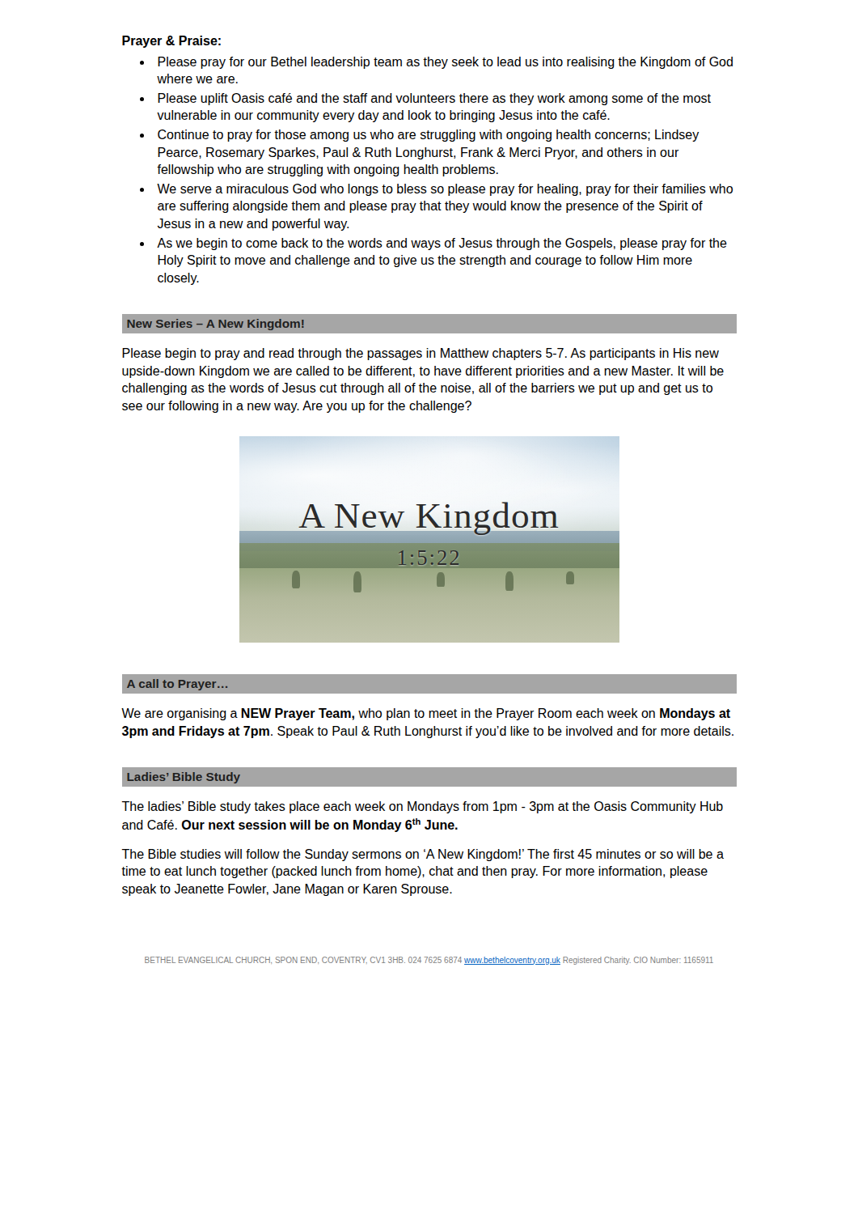Prayer & Praise:
Please pray for our Bethel leadership team as they seek to lead us into realising the Kingdom of God where we are.
Please uplift Oasis café and the staff and volunteers there as they work among some of the most vulnerable in our community every day and look to bringing Jesus into the café.
Continue to pray for those among us who are struggling with ongoing health concerns; Lindsey Pearce, Rosemary Sparkes, Paul & Ruth Longhurst, Frank & Merci Pryor, and others in our fellowship who are struggling with ongoing health problems.
We serve a miraculous God who longs to bless so please pray for healing, pray for their families who are suffering alongside them and please pray that they would know the presence of the Spirit of Jesus in a new and powerful way.
As we begin to come back to the words and ways of Jesus through the Gospels, please pray for the Holy Spirit to move and challenge and to give us the strength and courage to follow Him more closely.
New Series – A New Kingdom!
Please begin to pray and read through the passages in Matthew chapters 5-7. As participants in His new upside-down Kingdom we are called to be different, to have different priorities and a new Master. It will be challenging as the words of Jesus cut through all of the noise, all of the barriers we put up and get us to see our following in a new way. Are you up for the challenge?
A New Kingdom
1:5:22
A call to Prayer…
We are organising a NEW Prayer Team, who plan to meet in the Prayer Room each week on Mondays at 3pm and Fridays at 7pm. Speak to Paul & Ruth Longhurst if you’d like to be involved and for more details.
Ladies’ Bible Study
The ladies’ Bible study takes place each week on Mondays from 1pm - 3pm at the Oasis Community Hub and Café. Our next session will be on Monday 6th June.
The Bible studies will follow the Sunday sermons on ‘A New Kingdom!’ The first 45 minutes or so will be a time to eat lunch together (packed lunch from home), chat and then pray. For more information, please speak to Jeanette Fowler, Jane Magan or Karen Sprouse.
BETHEL EVANGELICAL CHURCH, SPON END, COVENTRY, CV1 3HB. 024 7625 6874 www.bethelcoventry.org.uk Registered Charity. CIO Number: 1165911